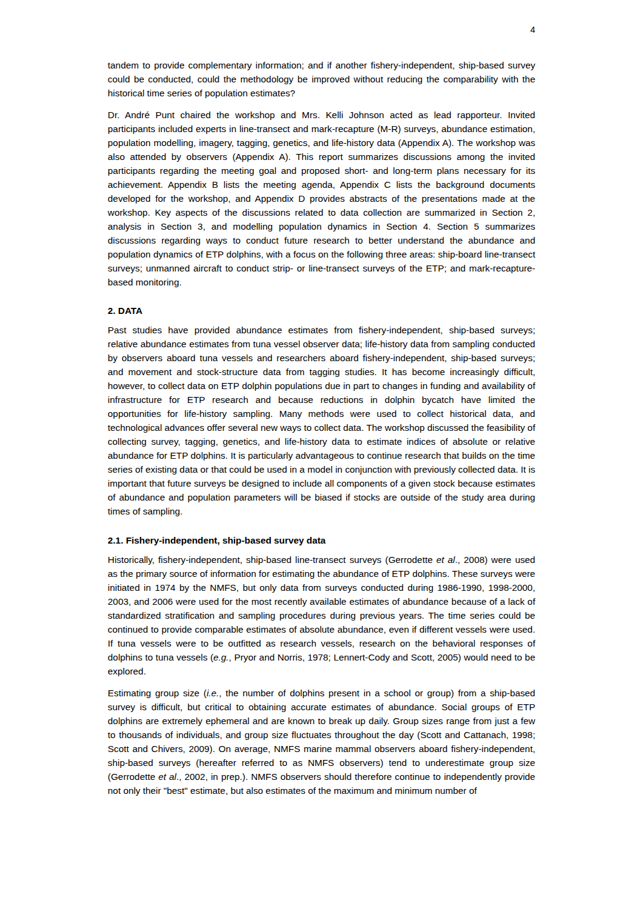4
tandem to provide complementary information; and if another fishery-independent, ship-based survey could be conducted, could the methodology be improved without reducing the comparability with the historical time series of population estimates?
Dr. André Punt chaired the workshop and Mrs. Kelli Johnson acted as lead rapporteur. Invited participants included experts in line-transect and mark-recapture (M-R) surveys, abundance estimation, population modelling, imagery, tagging, genetics, and life-history data (Appendix A). The workshop was also attended by observers (Appendix A). This report summarizes discussions among the invited participants regarding the meeting goal and proposed short- and long-term plans necessary for its achievement. Appendix B lists the meeting agenda, Appendix C lists the background documents developed for the workshop, and Appendix D provides abstracts of the presentations made at the workshop. Key aspects of the discussions related to data collection are summarized in Section 2, analysis in Section 3, and modelling population dynamics in Section 4. Section 5 summarizes discussions regarding ways to conduct future research to better understand the abundance and population dynamics of ETP dolphins, with a focus on the following three areas: ship-board line-transect surveys; unmanned aircraft to conduct strip- or line-transect surveys of the ETP; and mark-recapture-based monitoring.
2. DATA
Past studies have provided abundance estimates from fishery-independent, ship-based surveys; relative abundance estimates from tuna vessel observer data; life-history data from sampling conducted by observers aboard tuna vessels and researchers aboard fishery-independent, ship-based surveys; and movement and stock-structure data from tagging studies. It has become increasingly difficult, however, to collect data on ETP dolphin populations due in part to changes in funding and availability of infrastructure for ETP research and because reductions in dolphin bycatch have limited the opportunities for life-history sampling. Many methods were used to collect historical data, and technological advances offer several new ways to collect data. The workshop discussed the feasibility of collecting survey, tagging, genetics, and life-history data to estimate indices of absolute or relative abundance for ETP dolphins. It is particularly advantageous to continue research that builds on the time series of existing data or that could be used in a model in conjunction with previously collected data. It is important that future surveys be designed to include all components of a given stock because estimates of abundance and population parameters will be biased if stocks are outside of the study area during times of sampling.
2.1. Fishery-independent, ship-based survey data
Historically, fishery-independent, ship-based line-transect surveys (Gerrodette et al., 2008) were used as the primary source of information for estimating the abundance of ETP dolphins. These surveys were initiated in 1974 by the NMFS, but only data from surveys conducted during 1986-1990, 1998-2000, 2003, and 2006 were used for the most recently available estimates of abundance because of a lack of standardized stratification and sampling procedures during previous years. The time series could be continued to provide comparable estimates of absolute abundance, even if different vessels were used. If tuna vessels were to be outfitted as research vessels, research on the behavioral responses of dolphins to tuna vessels (e.g., Pryor and Norris, 1978; Lennert-Cody and Scott, 2005) would need to be explored.
Estimating group size (i.e., the number of dolphins present in a school or group) from a ship-based survey is difficult, but critical to obtaining accurate estimates of abundance. Social groups of ETP dolphins are extremely ephemeral and are known to break up daily. Group sizes range from just a few to thousands of individuals, and group size fluctuates throughout the day (Scott and Cattanach, 1998; Scott and Chivers, 2009). On average, NMFS marine mammal observers aboard fishery-independent, ship-based surveys (hereafter referred to as NMFS observers) tend to underestimate group size (Gerrodette et al., 2002, in prep.). NMFS observers should therefore continue to independently provide not only their "best" estimate, but also estimates of the maximum and minimum number of